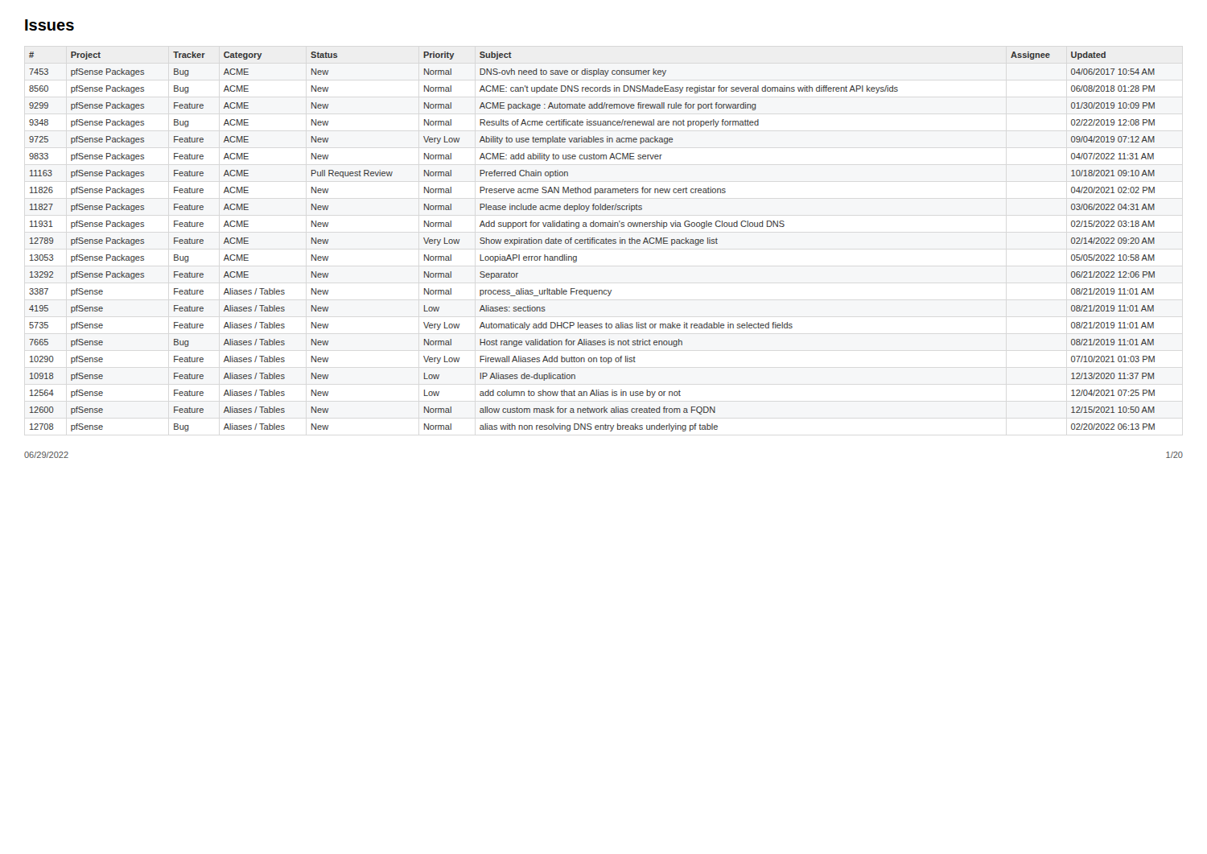Issues
| # | Project | Tracker | Category | Status | Priority | Subject | Assignee | Updated |
| --- | --- | --- | --- | --- | --- | --- | --- | --- |
| 7453 | pfSense Packages | Bug | ACME | New | Normal | DNS-ovh need to save or display consumer key | | 04/06/2017 10:54 AM |
| 8560 | pfSense Packages | Bug | ACME | New | Normal | ACME: can't update DNS records in DNSMadeEasy registar for several domains with different API keys/ids | | 06/08/2018 01:28 PM |
| 9299 | pfSense Packages | Feature | ACME | New | Normal | ACME package : Automate add/remove firewall rule for port forwarding | | 01/30/2019 10:09 PM |
| 9348 | pfSense Packages | Bug | ACME | New | Normal | Results of Acme certificate issuance/renewal are not properly formatted | | 02/22/2019 12:08 PM |
| 9725 | pfSense Packages | Feature | ACME | New | Very Low | Ability to use template variables in acme package | | 09/04/2019 07:12 AM |
| 9833 | pfSense Packages | Feature | ACME | New | Normal | ACME: add ability to use custom ACME server | | 04/07/2022 11:31 AM |
| 11163 | pfSense Packages | Feature | ACME | Pull Request Review | Normal | Preferred Chain option | | 10/18/2021 09:10 AM |
| 11826 | pfSense Packages | Feature | ACME | New | Normal | Preserve acme SAN Method parameters for new cert creations | | 04/20/2021 02:02 PM |
| 11827 | pfSense Packages | Feature | ACME | New | Normal | Please include acme deploy folder/scripts | | 03/06/2022 04:31 AM |
| 11931 | pfSense Packages | Feature | ACME | New | Normal | Add support for validating a domain's ownership via Google Cloud Cloud DNS | | 02/15/2022 03:18 AM |
| 12789 | pfSense Packages | Feature | ACME | New | Very Low | Show expiration date of certificates in the ACME package list | | 02/14/2022 09:20 AM |
| 13053 | pfSense Packages | Bug | ACME | New | Normal | LoopiaAPI error handling | | 05/05/2022 10:58 AM |
| 13292 | pfSense Packages | Feature | ACME | New | Normal | Separator | | 06/21/2022 12:06 PM |
| 3387 | pfSense | Feature | Aliases / Tables | New | Normal | process_alias_urltable Frequency | | 08/21/2019 11:01 AM |
| 4195 | pfSense | Feature | Aliases / Tables | New | Low | Aliases: sections | | 08/21/2019 11:01 AM |
| 5735 | pfSense | Feature | Aliases / Tables | New | Very Low | Automaticaly add DHCP leases to alias list or make it readable in selected fields | | 08/21/2019 11:01 AM |
| 7665 | pfSense | Bug | Aliases / Tables | New | Normal | Host range validation for Aliases is not strict enough | | 08/21/2019 11:01 AM |
| 10290 | pfSense | Feature | Aliases / Tables | New | Very Low | Firewall Aliases Add button on top of list | | 07/10/2021 01:03 PM |
| 10918 | pfSense | Feature | Aliases / Tables | New | Low | IP Aliases de-duplication | | 12/13/2020 11:37 PM |
| 12564 | pfSense | Feature | Aliases / Tables | New | Low | add column to show that an Alias is in use by or not | | 12/04/2021 07:25 PM |
| 12600 | pfSense | Feature | Aliases / Tables | New | Normal | allow custom mask for a network alias created from a FQDN | | 12/15/2021 10:50 AM |
| 12708 | pfSense | Bug | Aliases / Tables | New | Normal | alias with non resolving DNS entry breaks underlying pf table | | 02/20/2022 06:13 PM |
06/29/2022 1/20